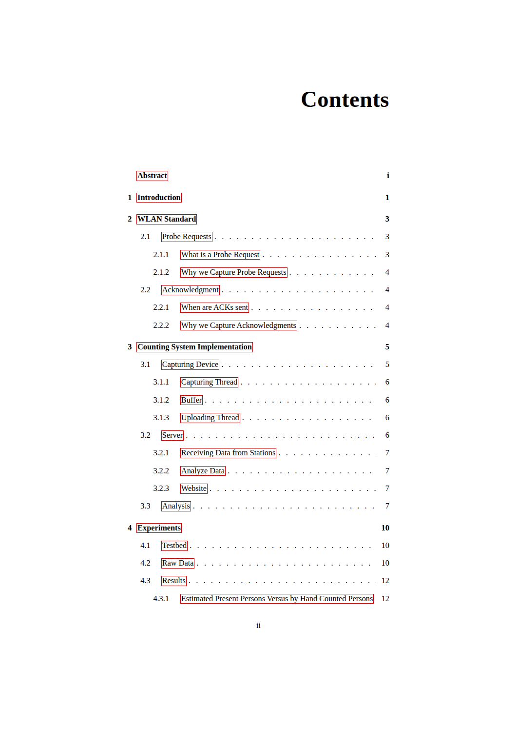Contents
Abstract i
1 Introduction 1
2 WLAN Standard 3
2.1 Probe Requests . . . . . . . . . . . . . . . . . . . . . . . . . . . . . . . 3
2.1.1 What is a Probe Request . . . . . . . . . . . . . . . . 3
2.1.2 Why we Capture Probe Requests . . . . . . . . . . . . . 4
2.2 Acknowledgment . . . . . . . . . . . . . . . . . . . . . . . . . . . 4
2.2.1 When are ACKs sent . . . . . . . . . . . . . . . . . . . . 4
2.2.2 Why we Capture Acknowledgments . . . . . . . . . . . 4
3 Counting System Implementation 5
3.1 Capturing Device . . . . . . . . . . . . . . . . . . . . . . . . . . . 5
3.1.1 Capturing Thread . . . . . . . . . . . . . . . . . . . . . 6
3.1.2 Buffer . . . . . . . . . . . . . . . . . . . . . . . . . . . 6
3.1.3 Uploading Thread . . . . . . . . . . . . . . . . . . . . . 6
3.2 Server . . . . . . . . . . . . . . . . . . . . . . . . . . . . . . . . . 6
3.2.1 Receiving Data from Stations . . . . . . . . . . . . . . 7
3.2.2 Analyze Data . . . . . . . . . . . . . . . . . . . . . . . . 7
3.2.3 Website . . . . . . . . . . . . . . . . . . . . . . . . . . . 7
3.3 Analysis . . . . . . . . . . . . . . . . . . . . . . . . . . . . . . . 7
4 Experiments 10
4.1 Testbed . . . . . . . . . . . . . . . . . . . . . . . . . . . . . . . . 10
4.2 Raw Data . . . . . . . . . . . . . . . . . . . . . . . . . . . . . . 10
4.3 Results . . . . . . . . . . . . . . . . . . . . . . . . . . . . . . . . 12
4.3.1 Estimated Present Persons Versus by Hand Counted Persons 12
ii